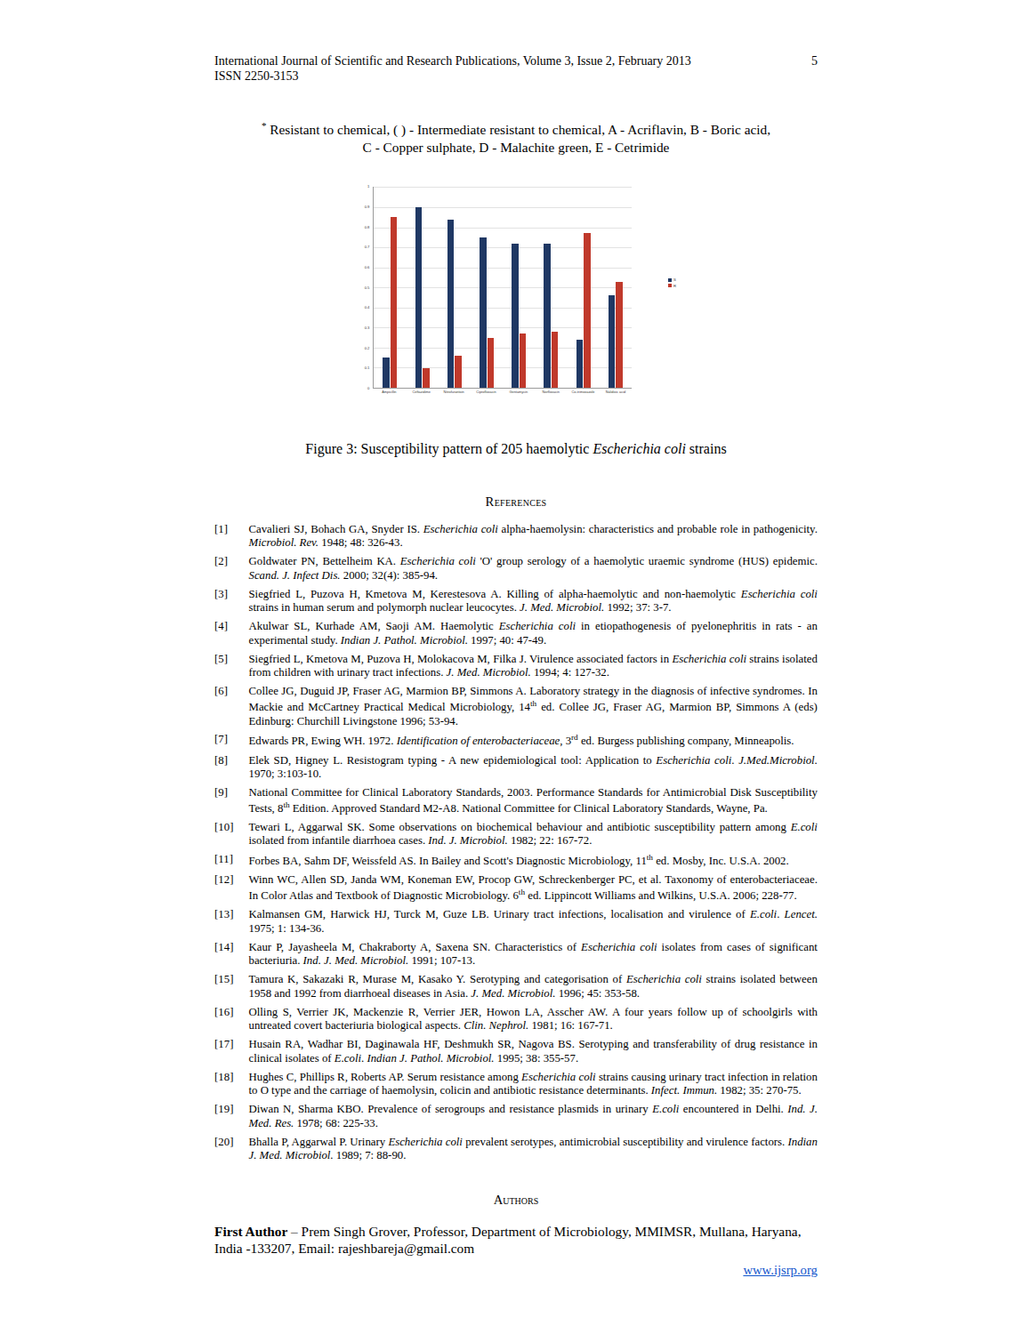International Journal of Scientific and Research Publications, Volume 3, Issue 2, February 2013
ISSN 2250-3153
5
* Resistant to chemical, ( ) - Intermediate resistant to chemical, A - Acriflavin, B - Boric acid, C - Copper sulphate, D - Malachite green, E - Cetrimide
1 0.9 0.8 0.7 0.6 0.5 0.4 0.3 0.2 0.1 0
Ampicillin Ceftazidime Nitrofurantoin Ciprofloxacin Gentamycin Norfloxacin Co-trimoxazole Nalidixic acid
S
R
Figure 3: Susceptibility pattern of 205 haemolytic Escherichia coli strains
References
[1] Cavalieri SJ, Bohach GA, Snyder IS. Escherichia coli alpha-haemolysin: characteristics and probable role in pathogenicity. Microbiol. Rev. 1948; 48: 326-43.
[2] Goldwater PN, Bettelheim KA. Escherichia coli 'O' group serology of a haemolytic uraemic syndrome (HUS) epidemic. Scand. J. Infect Dis. 2000; 32(4): 385-94.
[3] Siegfried L, Puzova H, Kmetova M, Kerestesova A. Killing of alpha-haemolytic and non-haemolytic Escherichia coli strains in human serum and polymorph nuclear leucocytes. J. Med. Microbiol. 1992; 37: 3-7.
[4] Akulwar SL, Kurhade AM, Saoji AM. Haemolytic Escherichia coli in etiopathogenesis of pyelonephritis in rats - an experimental study. Indian J. Pathol. Microbiol. 1997; 40: 47-49.
[5] Siegfried L, Kmetova M, Puzova H, Molokacova M, Filka J. Virulence associated factors in Escherichia coli strains isolated from children with urinary tract infections. J. Med. Microbiol. 1994; 4: 127-32.
[6] Collee JG, Duguid JP, Fraser AG, Marmion BP, Simmons A. Laboratory strategy in the diagnosis of infective syndromes. In Mackie and McCartney Practical Medical Microbiology, 14th ed. Collee JG, Fraser AG, Marmion BP, Simmons A (eds) Edinburg: Churchill Livingstone 1996; 53-94.
[7] Edwards PR, Ewing WH. 1972. Identification of enterobacteriaceae, 3rd ed. Burgess publishing company, Minneapolis.
[8] Elek SD, Higney L. Resistogram typing - A new epidemiological tool: Application to Escherichia coli. J.Med.Microbiol. 1970; 3:103-10.
[9] National Committee for Clinical Laboratory Standards, 2003. Performance Standards for Antimicrobial Disk Susceptibility Tests, 8th Edition. Approved Standard M2-A8. National Committee for Clinical Laboratory Standards, Wayne, Pa.
[10] Tewari L, Aggarwal SK. Some observations on biochemical behaviour and antibiotic susceptibility pattern among E.coli isolated from infantile diarrhoea cases. Ind. J. Microbiol. 1982; 22: 167-72.
[11] Forbes BA, Sahm DF, Weissfeld AS. In Bailey and Scott's Diagnostic Microbiology, 11th ed. Mosby, Inc. U.S.A. 2002.
[12] Winn WC, Allen SD, Janda WM, Koneman EW, Procop GW, Schreckenberger PC, et al. Taxonomy of enterobacteriaceae. In Color Atlas and Textbook of Diagnostic Microbiology. 6th ed. Lippincott Williams and Wilkins, U.S.A. 2006; 228-77.
[13] Kalmansen GM, Harwick HJ, Turck M, Guze LB. Urinary tract infections, localisation and virulence of E.coli. Lencet. 1975; 1: 134-36.
[14] Kaur P, Jayasheela M, Chakraborty A, Saxena SN. Characteristics of Escherichia coli isolates from cases of significant bacteriuria. Ind. J. Med. Microbiol. 1991; 107-13.
[15] Tamura K, Sakazaki R, Murase M, Kasako Y. Serotyping and categorisation of Escherichia coli strains isolated between 1958 and 1992 from diarrhoeal diseases in Asia. J. Med. Microbiol. 1996; 45: 353-58.
[16] Olling S, Verrier JK, Mackenzie R, Verrier JER, Howon LA, Asscher AW. A four years follow up of schoolgirls with untreated covert bacteriuria biological aspects. Clin. Nephrol. 1981; 16: 167-71.
[17] Husain RA, Wadhar BI, Daginawala HF, Deshmukh SR, Nagova BS. Serotyping and transferability of drug resistance in clinical isolates of E.coli. Indian J. Pathol. Microbiol. 1995; 38: 355-57.
[18] Hughes C, Phillips R, Roberts AP. Serum resistance among Escherichia coli strains causing urinary tract infection in relation to O type and the carriage of haemolysin, colicin and antibiotic resistance determinants. Infect. Immun. 1982; 35: 270-75.
[19] Diwan N, Sharma KBO. Prevalence of serogroups and resistance plasmids in urinary E.coli encountered in Delhi. Ind. J. Med. Res. 1978; 68: 225-33.
[20] Bhalla P, Aggarwal P. Urinary Escherichia coli prevalent serotypes, antimicrobial susceptibility and virulence factors. Indian J. Med. Microbiol. 1989; 7: 88-90.
Authors
First Author – Prem Singh Grover, Professor, Department of Microbiology, MMIMSR, Mullana, Haryana, India -133207, Email: rajeshbareja@gmail.com
www.ijsrp.org